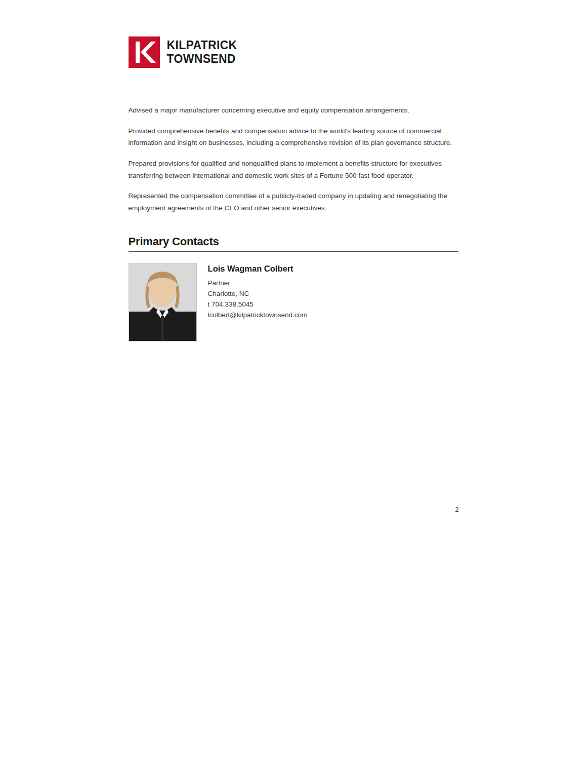KILPATRICK
TOWNSEND
Advised a major manufacturer concerning executive and equity compensation arrangements.
Provided comprehensive benefits and compensation advice to the world’s leading source of commercial information and insight on businesses, including a comprehensive revision of its plan governance structure.
Prepared provisions for qualified and nonqualified plans to implement a benefits structure for executives transferring between international and domestic work sites of a Fortune 500 fast food operator.
Represented the compensation committee of a publicly-traded company in updating and renegotiating the employment agreements of the CEO and other senior executives.
Primary Contacts
Lois Wagman Colbert
Partner
Charlotte, NC
t 704.338.5045
lcolbert@kilpatricktownsend.com
2